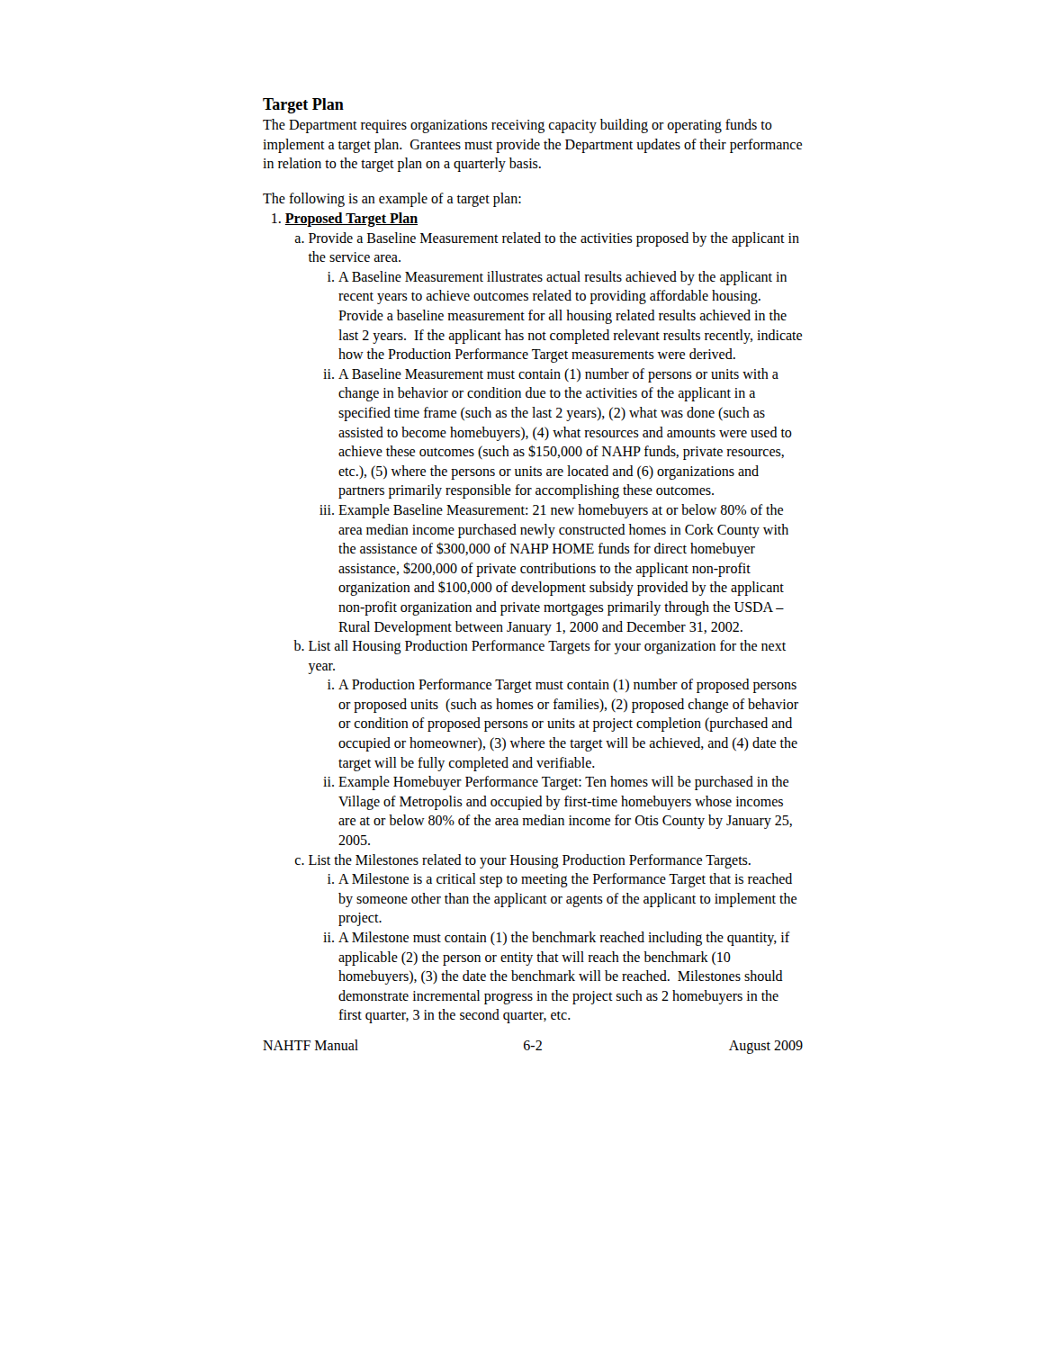Target Plan
The Department requires organizations receiving capacity building or operating funds to implement a target plan. Grantees must provide the Department updates of their performance in relation to the target plan on a quarterly basis.
The following is an example of a target plan:
Proposed Target Plan
Provide a Baseline Measurement related to the activities proposed by the applicant in the service area.
A Baseline Measurement illustrates actual results achieved by the applicant in recent years to achieve outcomes related to providing affordable housing. Provide a baseline measurement for all housing related results achieved in the last 2 years. If the applicant has not completed relevant results recently, indicate how the Production Performance Target measurements were derived.
A Baseline Measurement must contain (1) number of persons or units with a change in behavior or condition due to the activities of the applicant in a specified time frame (such as the last 2 years), (2) what was done (such as assisted to become homebuyers), (4) what resources and amounts were used to achieve these outcomes (such as $150,000 of NAHP funds, private resources, etc.), (5) where the persons or units are located and (6) organizations and partners primarily responsible for accomplishing these outcomes.
Example Baseline Measurement: 21 new homebuyers at or below 80% of the area median income purchased newly constructed homes in Cork County with the assistance of $300,000 of NAHP HOME funds for direct homebuyer assistance, $200,000 of private contributions to the applicant non-profit organization and $100,000 of development subsidy provided by the applicant non-profit organization and private mortgages primarily through the USDA – Rural Development between January 1, 2000 and December 31, 2002.
List all Housing Production Performance Targets for your organization for the next year.
A Production Performance Target must contain (1) number of proposed persons or proposed units (such as homes or families), (2) proposed change of behavior or condition of proposed persons or units at project completion (purchased and occupied or homeowner), (3) where the target will be achieved, and (4) date the target will be fully completed and verifiable.
Example Homebuyer Performance Target: Ten homes will be purchased in the Village of Metropolis and occupied by first-time homebuyers whose incomes are at or below 80% of the area median income for Otis County by January 25, 2005.
List the Milestones related to your Housing Production Performance Targets.
A Milestone is a critical step to meeting the Performance Target that is reached by someone other than the applicant or agents of the applicant to implement the project.
A Milestone must contain (1) the benchmark reached including the quantity, if applicable (2) the person or entity that will reach the benchmark (10 homebuyers), (3) the date the benchmark will be reached. Milestones should demonstrate incremental progress in the project such as 2 homebuyers in the first quarter, 3 in the second quarter, etc.
NAHTF Manual
6-2
August 2009